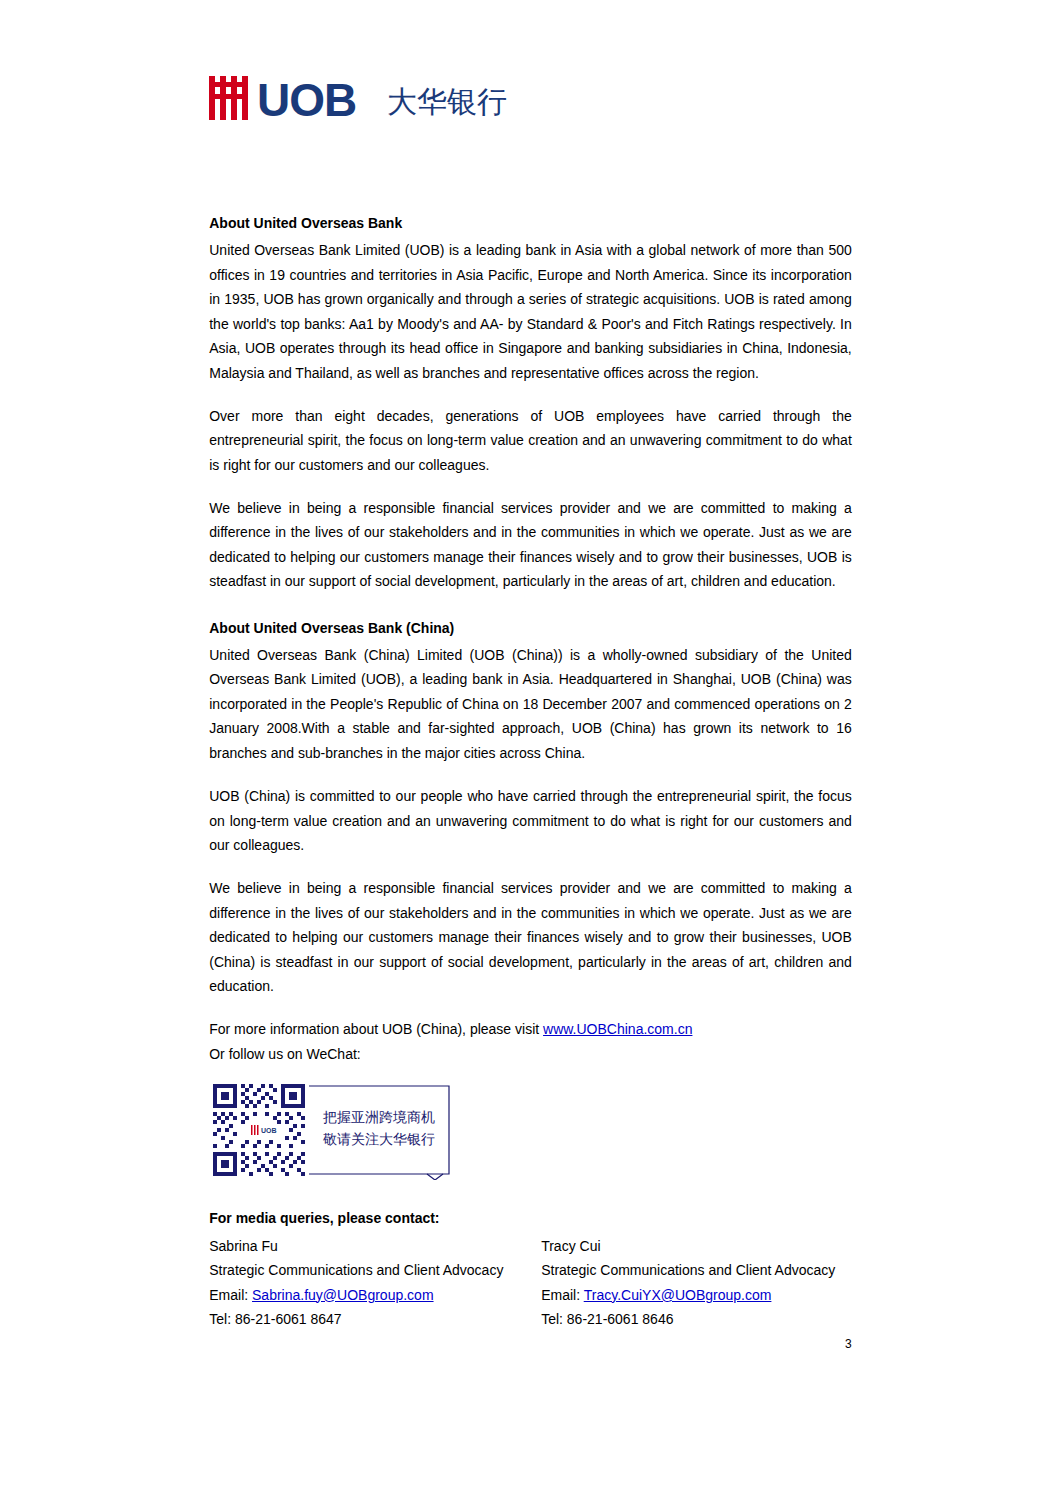UOB 大华银行
About United Overseas Bank
United Overseas Bank Limited (UOB) is a leading bank in Asia with a global network of more than 500 offices in 19 countries and territories in Asia Pacific, Europe and North America. Since its incorporation in 1935, UOB has grown organically and through a series of strategic acquisitions. UOB is rated among the world's top banks: Aa1 by Moody's and AA- by Standard & Poor's and Fitch Ratings respectively. In Asia, UOB operates through its head office in Singapore and banking subsidiaries in China, Indonesia, Malaysia and Thailand, as well as branches and representative offices across the region.
Over more than eight decades, generations of UOB employees have carried through the entrepreneurial spirit, the focus on long-term value creation and an unwavering commitment to do what is right for our customers and our colleagues.
We believe in being a responsible financial services provider and we are committed to making a difference in the lives of our stakeholders and in the communities in which we operate. Just as we are dedicated to helping our customers manage their finances wisely and to grow their businesses, UOB is steadfast in our support of social development, particularly in the areas of art, children and education.
About United Overseas Bank (China)
United Overseas Bank (China) Limited (UOB (China)) is a wholly-owned subsidiary of the United Overseas Bank Limited (UOB), a leading bank in Asia. Headquartered in Shanghai, UOB (China) was incorporated in the People's Republic of China on 18 December 2007 and commenced operations on 2 January 2008.With a stable and far-sighted approach, UOB (China) has grown its network to 16 branches and sub-branches in the major cities across China.
UOB (China) is committed to our people who have carried through the entrepreneurial spirit, the focus on long-term value creation and an unwavering commitment to do what is right for our customers and our colleagues.
We believe in being a responsible financial services provider and we are committed to making a difference in the lives of our stakeholders and in the communities in which we operate. Just as we are dedicated to helping our customers manage their finances wisely and to grow their businesses, UOB (China) is steadfast in our support of social development, particularly in the areas of art, children and education.
For more information about UOB (China), please visit www.UOBChina.com.cn
Or follow us on WeChat:
UOB
把握亚洲跨境商机 敬请关注大华银行
For media queries, please contact:
Sabrina Fu
Strategic Communications and Client Advocacy
Email: Sabrina.fuy@UOBgroup.com
Tel: 86-21-6061 8647
Tracy Cui
Strategic Communications and Client Advocacy
Email: Tracy.CuiYX@UOBgroup.com
Tel: 86-21-6061 8646
3